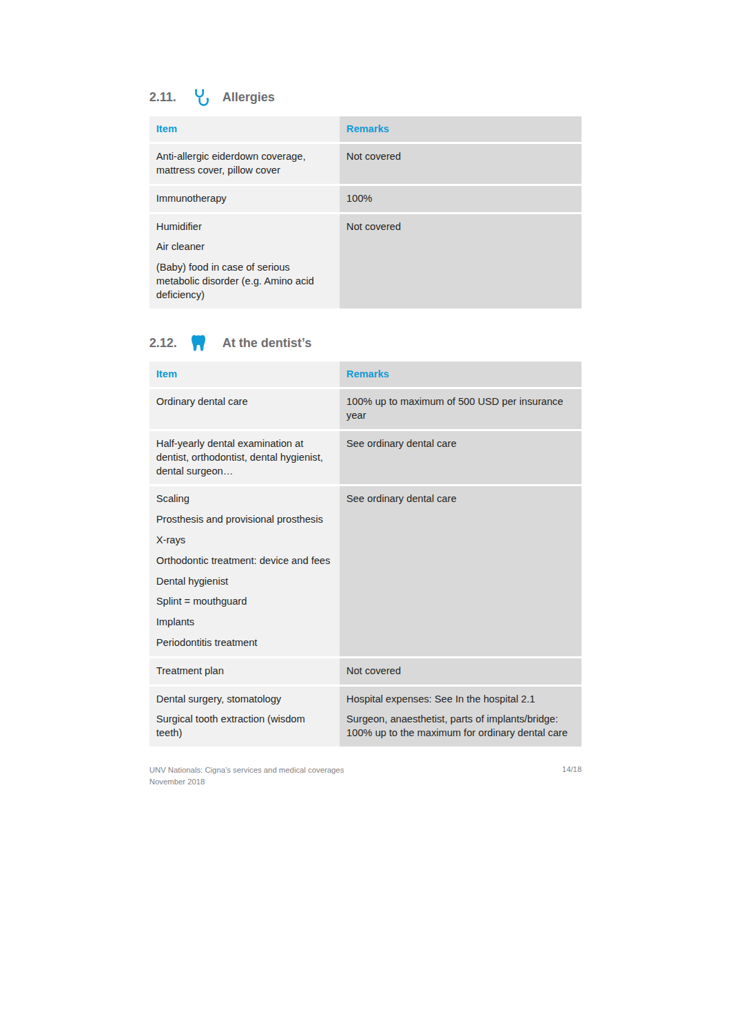2.11. Allergies
| Item | Remarks |
| --- | --- |
| Anti-allergic eiderdown coverage, mattress cover, pillow cover | Not covered |
| Immunotherapy | 100% |
| Humidifier Air cleaner (Baby) food in case of serious metabolic disorder (e.g. Amino acid deficiency) | Not covered |
2.12. At the dentist’s
| Item | Remarks |
| --- | --- |
| Ordinary dental care | 100% up to maximum of 500 USD per insurance year |
| Half-yearly dental examination at dentist, orthodontist, dental hygienist, dental surgeon… | See ordinary dental care |
| Scaling Prosthesis and provisional prosthesis X-rays Orthodontic treatment: device and fees Dental hygienist Splint = mouthguard Implants Periodontitis treatment | See ordinary dental care |
| Treatment plan | Not covered |
| Dental surgery, stomatology Surgical tooth extraction (wisdom teeth) | Hospital expenses: See In the hospital 2.1 Surgeon, anaesthetist, parts of implants/bridge: 100% up to the maximum for ordinary dental care |
UNV Nationals: Cigna’s services and medical coverages
November 2018
14/18